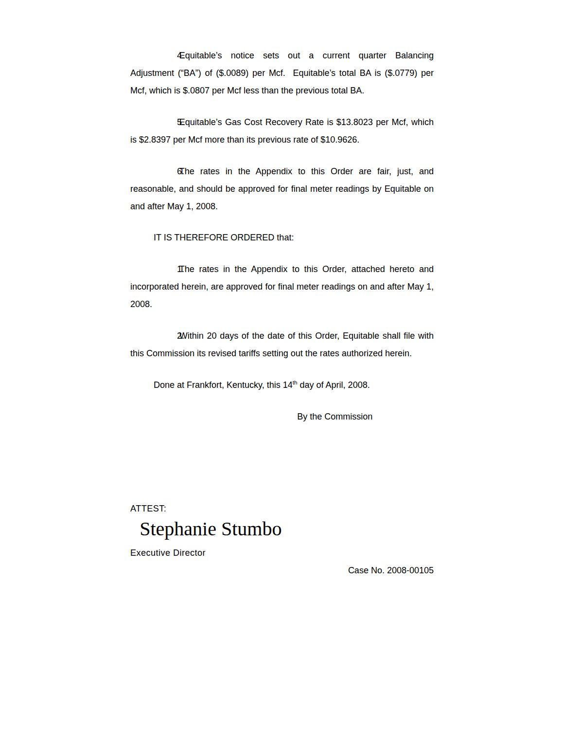4. Equitable’s notice sets out a current quarter Balancing Adjustment (“BA”) of ($.0089) per Mcf. Equitable’s total BA is ($.0779) per Mcf, which is $.0807 per Mcf less than the previous total BA.
5. Equitable’s Gas Cost Recovery Rate is $13.8023 per Mcf, which is $2.8397 per Mcf more than its previous rate of $10.9626.
6. The rates in the Appendix to this Order are fair, just, and reasonable, and should be approved for final meter readings by Equitable on and after May 1, 2008.
IT IS THEREFORE ORDERED that:
1. The rates in the Appendix to this Order, attached hereto and incorporated herein, are approved for final meter readings on and after May 1, 2008.
2. Within 20 days of the date of this Order, Equitable shall file with this Commission its revised tariffs setting out the rates authorized herein.
Done at Frankfort, Kentucky, this 14th day of April, 2008.
By the Commission
ATTEST:
Stephanie Stumbo
Executive Director
Case No. 2008-00105